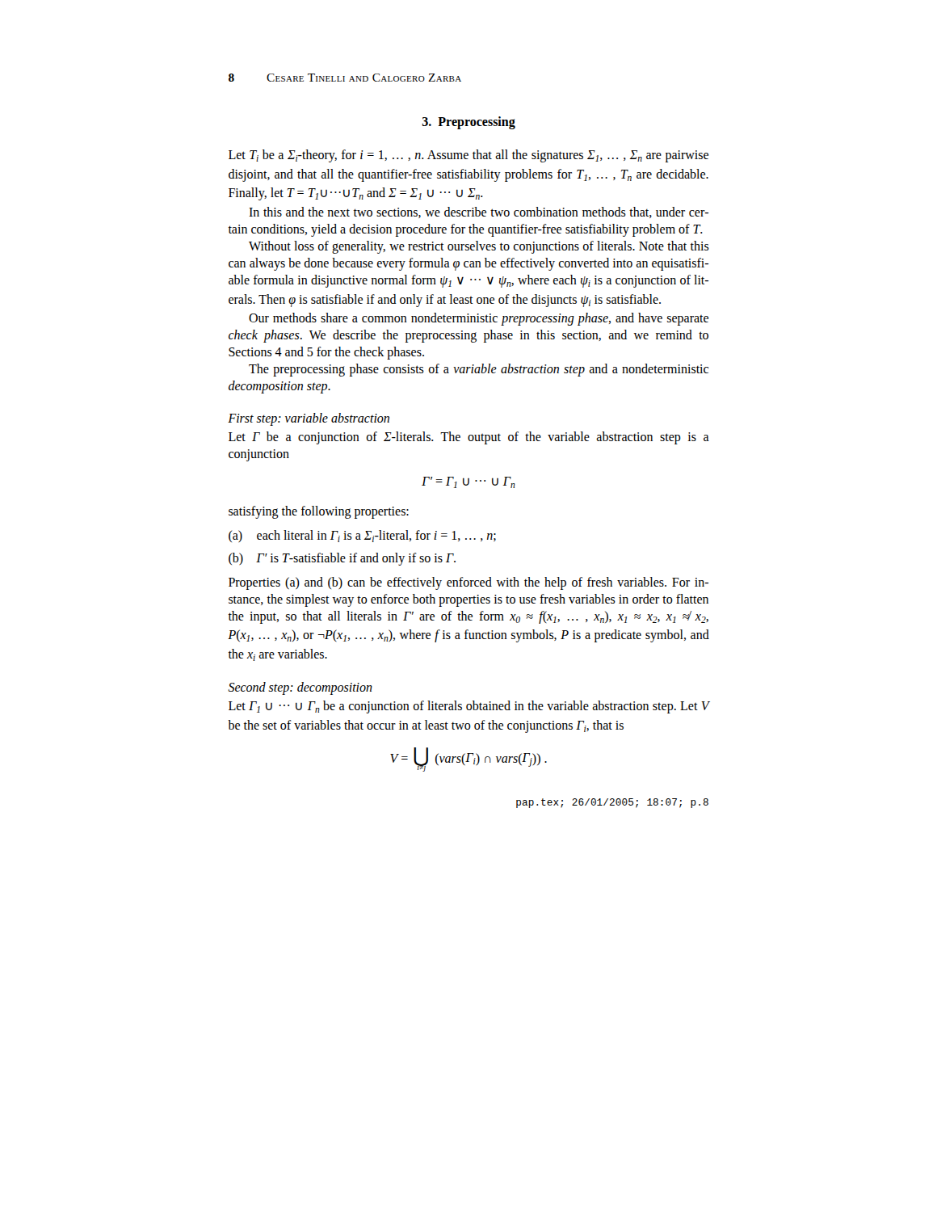8 Cesare Tinelli and Calogero Zarba
3. Preprocessing
Let Ti be a Σi-theory, for i = 1, … , n. Assume that all the signatures Σ1, … , Σn are pairwise disjoint, and that all the quantifier-free satisfiability problems for T1, … , Tn are decidable. Finally, let T = T1∪···∪Tn and Σ = Σ1 ∪ ··· ∪ Σn.
In this and the next two sections, we describe two combination methods that, under certain conditions, yield a decision procedure for the quantifier-free satisfiability problem of T.
Without loss of generality, we restrict ourselves to conjunctions of literals. Note that this can always be done because every formula φ can be effectively converted into an equisatisfiable formula in disjunctive normal form ψ1 ∨ ··· ∨ ψn, where each ψi is a conjunction of literals. Then φ is satisfiable if and only if at least one of the disjuncts ψi is satisfiable.
Our methods share a common nondeterministic preprocessing phase, and have separate check phases. We describe the preprocessing phase in this section, and we remind to Sections 4 and 5 for the check phases.
The preprocessing phase consists of a variable abstraction step and a nondeterministic decomposition step.
First step: variable abstraction
Let Γ be a conjunction of Σ-literals. The output of the variable abstraction step is a conjunction
Γ′ = Γ1 ∪ ··· ∪ Γn
satisfying the following properties:
(a) each literal in Γi is a Σi-literal, for i = 1, … , n;
(b) Γ′ is T-satisfiable if and only if so is Γ.
Properties (a) and (b) can be effectively enforced with the help of fresh variables. For instance, the simplest way to enforce both properties is to use fresh variables in order to flatten the input, so that all literals in Γ′ are of the form x0 ≈ f(x1, … , xn), x1 ≈ x2, x1 ≉ x2, P(x1, … , xn), or ¬P(x1, … , xn), where f is a function symbols, P is a predicate symbol, and the xi are variables.
Second step: decomposition
Let Γ1 ∪ ··· ∪ Γn be a conjunction of literals obtained in the variable abstraction step. Let V be the set of variables that occur in at least two of the conjunctions Γi, that is
V = ⋃i≠j (vars(Γi) ∩ vars(Γj)) .
pap.tex; 26/01/2005; 18:07; p.8